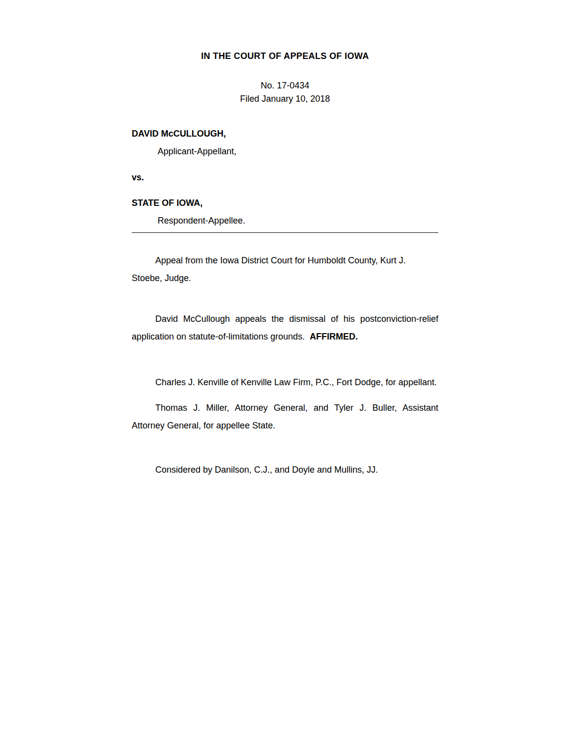IN THE COURT OF APPEALS OF IOWA
No. 17-0434
Filed January 10, 2018
DAVID McCULLOUGH,
Applicant-Appellant,
vs.
STATE OF IOWA,
Respondent-Appellee.
Appeal from the Iowa District Court for Humboldt County, Kurt J. Stoebe, Judge.
David McCullough appeals the dismissal of his postconviction-relief application on statute-of-limitations grounds. AFFIRMED.
Charles J. Kenville of Kenville Law Firm, P.C., Fort Dodge, for appellant.
Thomas J. Miller, Attorney General, and Tyler J. Buller, Assistant Attorney General, for appellee State.
Considered by Danilson, C.J., and Doyle and Mullins, JJ.